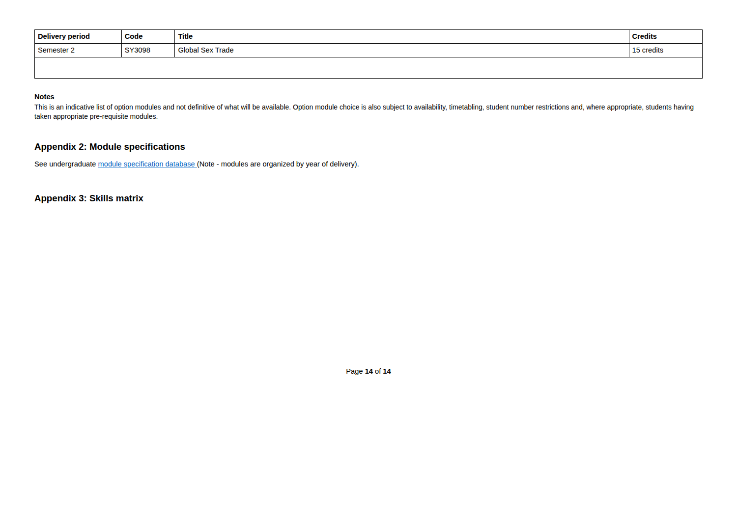| Delivery period | Code | Title | Credits |
| --- | --- | --- | --- |
| Semester 2 | SY3098 | Global Sex Trade | 15 credits |
Notes
This is an indicative list of option modules and not definitive of what will be available. Option module choice is also subject to availability, timetabling, student number restrictions and, where appropriate, students having taken appropriate pre-requisite modules.
Appendix 2: Module specifications
See undergraduate module specification database (Note - modules are organized by year of delivery).
Appendix 3: Skills matrix
Page 14 of 14